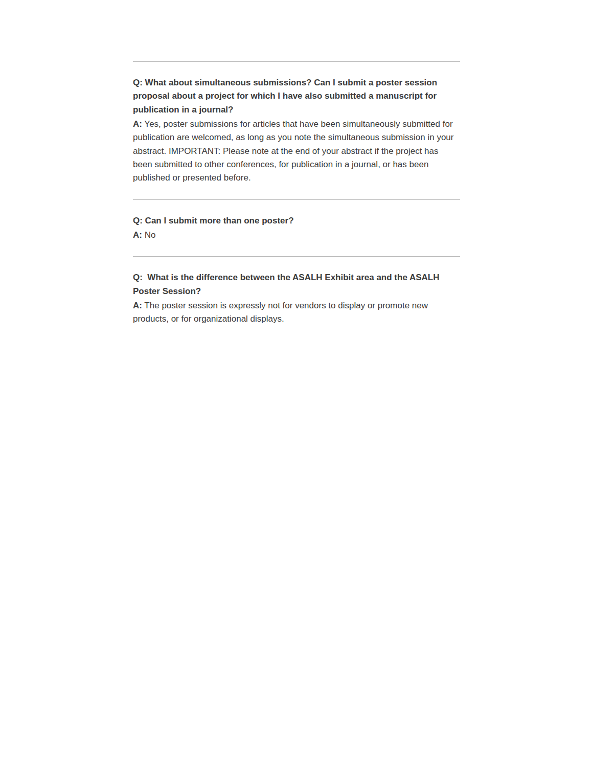Q: What about simultaneous submissions? Can I submit a poster session proposal about a project for which I have also submitted a manuscript for publication in a journal?
A: Yes, poster submissions for articles that have been simultaneously submitted for publication are welcomed, as long as you note the simultaneous submission in your abstract. IMPORTANT: Please note at the end of your abstract if the project has been submitted to other conferences, for publication in a journal, or has been published or presented before.
Q: Can I submit more than one poster?
A: No
Q: What is the difference between the ASALH Exhibit area and the ASALH Poster Session?
A: The poster session is expressly not for vendors to display or promote new products, or for organizational displays.